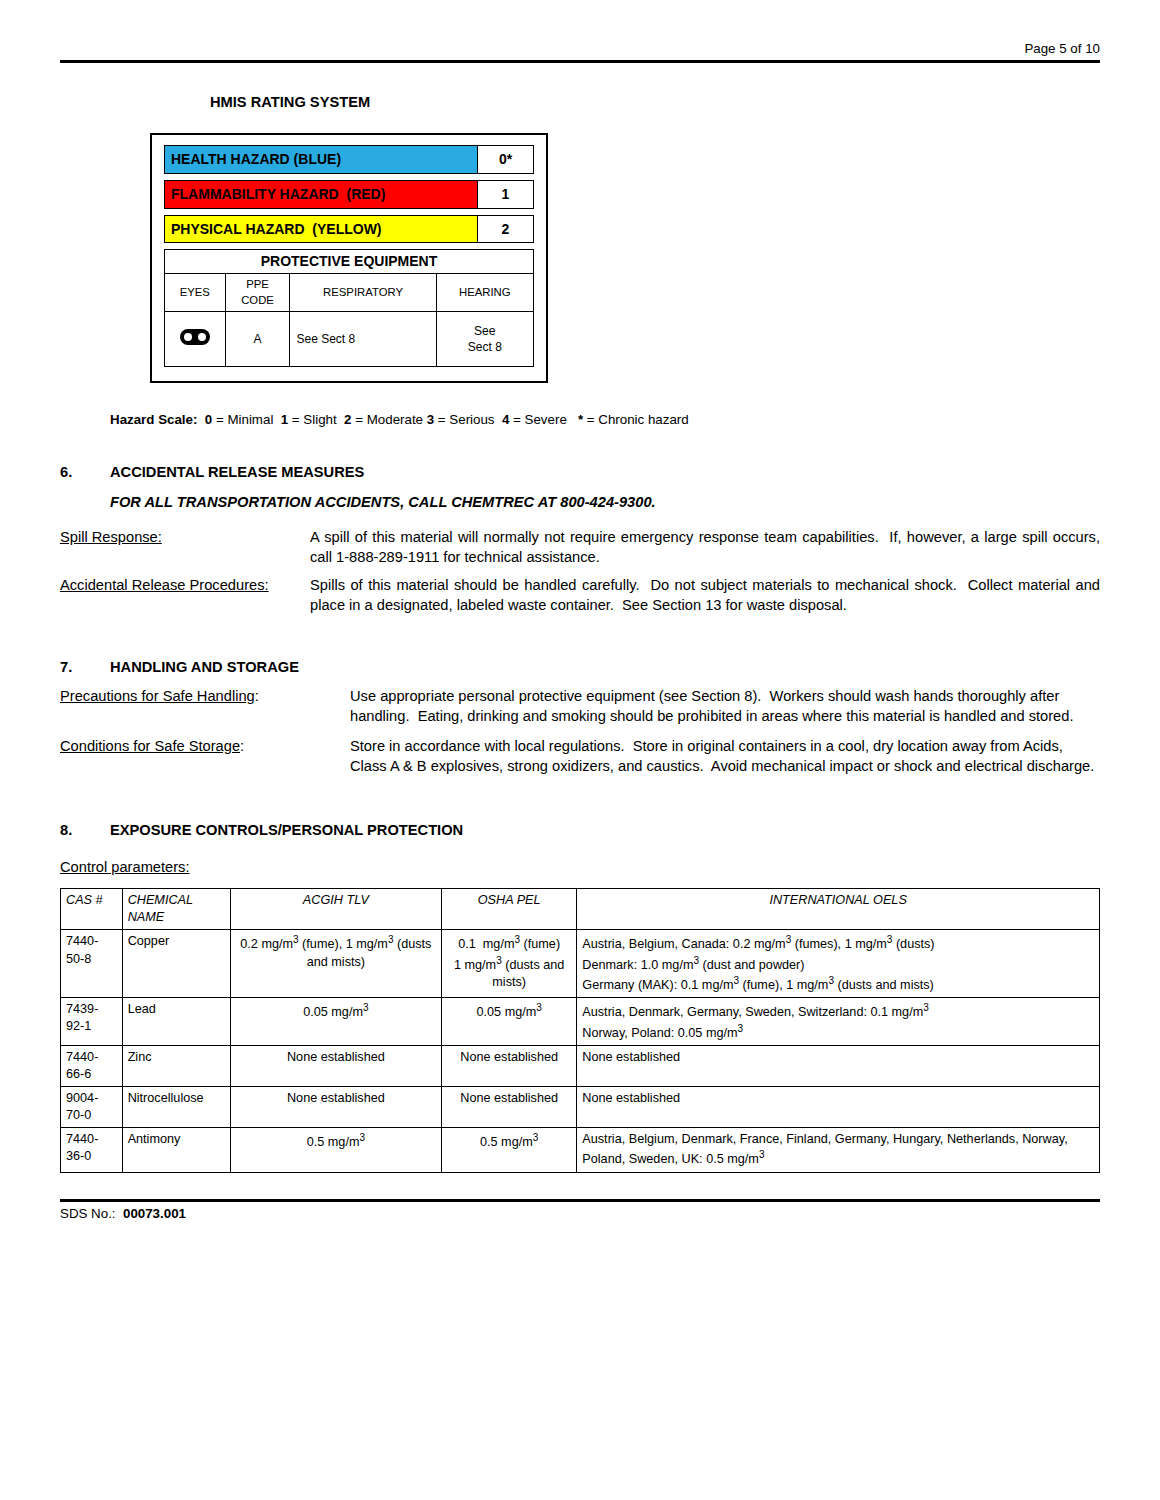Page 5 of 10
HMIS RATING SYSTEM
HEALTH HAZARD (BLUE)
0*
FLAMMABILITY HAZARD (RED)
1
PHYSICAL HAZARD (YELLOW)
2
PROTECTIVE EQUIPMENT
| EYES | PPE CODE | RESPIRATORY | HEARING |
| --- | --- | --- | --- |
| | A | See Sect 8 | See Sect 8 |
Hazard Scale: 0 = Minimal 1 = Slight 2 = Moderate 3 = Serious 4 = Severe * = Chronic hazard
6. ACCIDENTAL RELEASE MEASURES
FOR ALL TRANSPORTATION ACCIDENTS, CALL CHEMTREC AT 800-424-9300.
| Spill Response: | A spill of this material will normally not require emergency response team capabilities. If, however, a large spill occurs, call 1-888-289-1911 for technical assistance. |
| Accidental Release Procedures: | Spills of this material should be handled carefully. Do not subject materials to mechanical shock. Collect material and place in a designated, labeled waste container. See Section 13 for waste disposal. |
7. HANDLING AND STORAGE
| Precautions for Safe Handling : | Use appropriate personal protective equipment (see Section 8). Workers should wash hands thoroughly after handling. Eating, drinking and smoking should be prohibited in areas where this material is handled and stored. |
| Conditions for Safe Storage : | Store in accordance with local regulations. Store in original containers in a cool, dry location away from Acids, Class A & B explosives, strong oxidizers, and caustics. Avoid mechanical impact or shock and electrical discharge. |
8. EXPOSURE CONTROLS/PERSONAL PROTECTION
Control parameters:
| CAS # | CHEMICAL NAME | ACGIH TLV | OSHA PEL | INTERNATIONAL OELS |
| --- | --- | --- | --- | --- |
| 7440-50-8 | Copper | 0.2 mg/m 3 (fume), 1 mg/m 3 (dusts and mists) | 0.1 mg/m 3 (fume) 1 mg/m 3 (dusts and mists) | Austria, Belgium, Canada: 0.2 mg/m 3 (fumes), 1 mg/m 3 (dusts) Denmark: 1.0 mg/m 3 (dust and powder) Germany (MAK): 0.1 mg/m 3 (fume), 1 mg/m 3 (dusts and mists) |
| 7439-92-1 | Lead | 0.05 mg/m 3 | 0.05 mg/m 3 | Austria, Denmark, Germany, Sweden, Switzerland: 0.1 mg/m 3 Norway, Poland: 0.05 mg/m 3 |
| 7440-66-6 | Zinc | None established | None established | None established |
| 9004-70-0 | Nitrocellulose | None established | None established | None established |
| 7440-36-0 | Antimony | 0.5 mg/m 3 | 0.5 mg/m 3 | Austria, Belgium, Denmark, France, Finland, Germany, Hungary, Netherlands, Norway, Poland, Sweden, UK: 0.5 mg/m 3 |
SDS No.: 00073.001